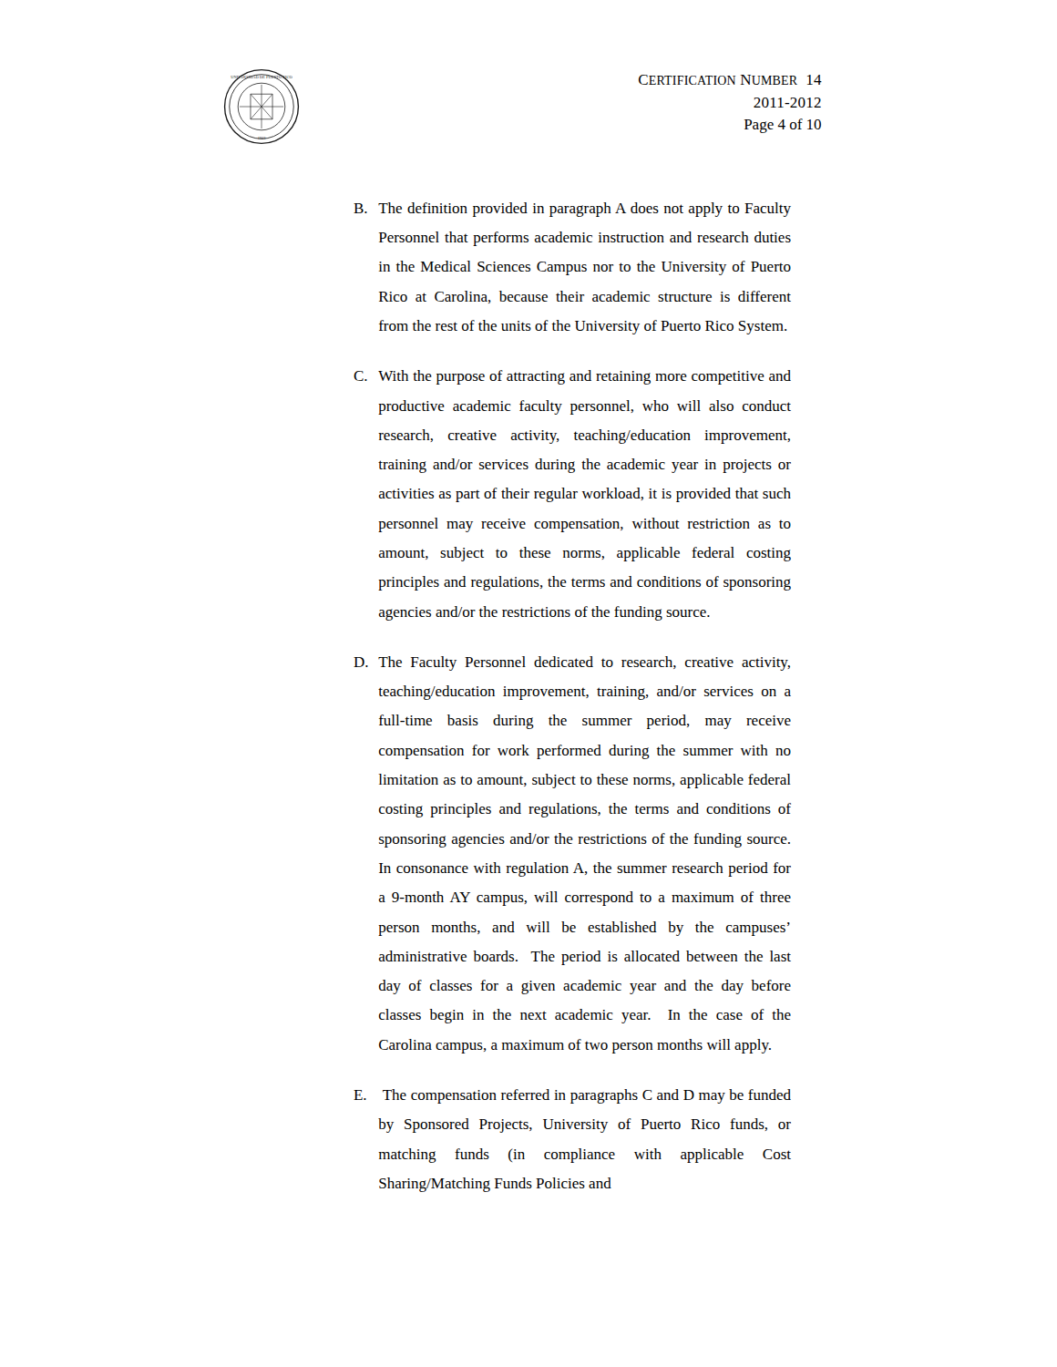UNIVERSIDAD DE PUERTO RICO 1903
CERTIFICATION NUMBER 14
2011-2012
Page 4 of 10
B.
The definition provided in paragraph A does not apply to Faculty Personnel that performs academic instruction and research duties in the Medical Sciences Campus nor to the University of Puerto Rico at Carolina, because their academic structure is different from the rest of the units of the University of Puerto Rico System.
C.
With the purpose of attracting and retaining more competitive and productive academic faculty personnel, who will also conduct research, creative activity, teaching/education improvement, training and/or services during the academic year in projects or activities as part of their regular workload, it is provided that such personnel may receive compensation, without restriction as to amount, subject to these norms, applicable federal costing principles and regulations, the terms and conditions of sponsoring agencies and/or the restrictions of the funding source.
D.
The Faculty Personnel dedicated to research, creative activity, teaching/education improvement, training, and/or services on a full-time basis during the summer period, may receive compensation for work performed during the summer with no limitation as to amount, subject to these norms, applicable federal costing principles and regulations, the terms and conditions of sponsoring agencies and/or the restrictions of the funding source. In consonance with regulation A, the summer research period for a 9-month AY campus, will correspond to a maximum of three person months, and will be established by the campuses’ administrative boards. The period is allocated between the last day of classes for a given academic year and the day before classes begin in the next academic year. In the case of the Carolina campus, a maximum of two person months will apply.
E.
The compensation referred in paragraphs C and D may be funded by Sponsored Projects, University of Puerto Rico funds, or matching funds (in compliance with applicable Cost Sharing/Matching Funds Policies and